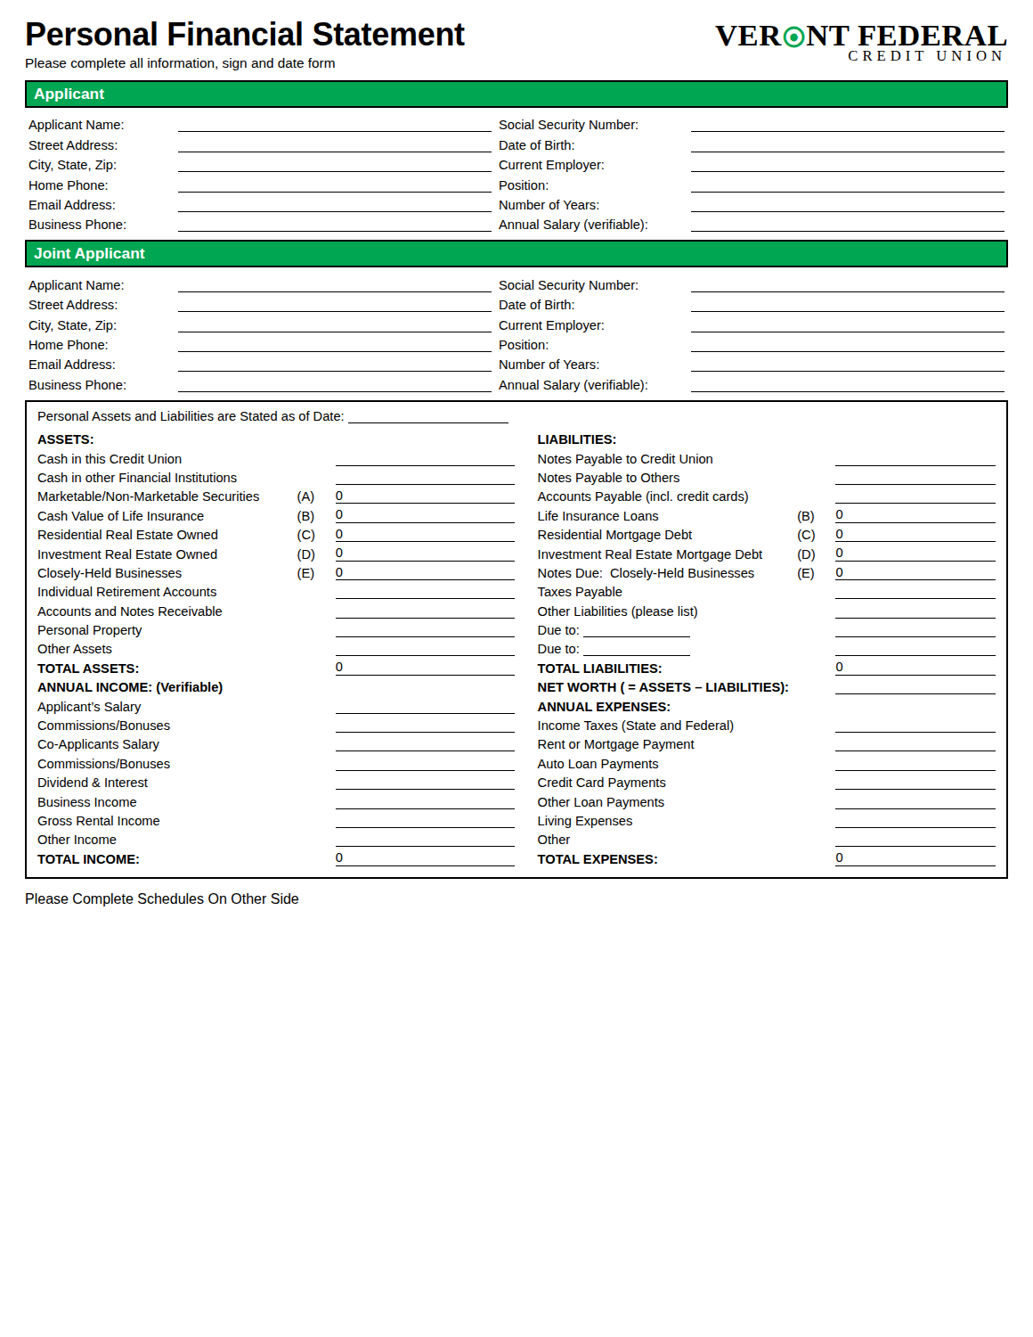Personal Financial Statement
Please complete all information, sign and date form
VER⦿NT FEDERAL CREDIT UNION
Applicant
| Applicant Name: | | Social Security Number: | |
| Street Address: | | Date of Birth: | |
| City, State, Zip: | | Current Employer: | |
| Home Phone: | | Position: | |
| Email Address: | | Number of Years: | |
| Business Phone: | | Annual Salary (verifiable): | |
Joint Applicant
| Applicant Name: | | Social Security Number: | |
| Street Address: | | Date of Birth: | |
| City, State, Zip: | | Current Employer: | |
| Home Phone: | | Position: | |
| Email Address: | | Number of Years: | |
| Business Phone: | | Annual Salary (verifiable): | |
Personal Assets and Liabilities are Stated as of Date:
| ASSETS: | | | | LIABILITIES: | | |
| Cash in this Credit Union | | | | Notes Payable to Credit Union | | |
| Cash in other Financial Institutions | | | | Notes Payable to Others | | |
| Marketable/Non-Marketable Securities | (A) | 0 | | Accounts Payable (incl. credit cards) | | |
| Cash Value of Life Insurance | (B) | 0 | | Life Insurance Loans | (B) | 0 |
| Residential Real Estate Owned | (C) | 0 | | Residential Mortgage Debt | (C) | 0 |
| Investment Real Estate Owned | (D) | 0 | | Investment Real Estate Mortgage Debt | (D) | 0 |
| Closely-Held Businesses | (E) | 0 | | Notes Due: Closely-Held Businesses | (E) | 0 |
| Individual Retirement Accounts | | | | Taxes Payable | | |
| Accounts and Notes Receivable | | | | Other Liabilities (please list) | | |
| Personal Property | | | | Due to: | | |
| Other Assets | | | | Due to: | | |
| TOTAL ASSETS: | | 0 | | TOTAL LIABILITIES: | | 0 |
| ANNUAL INCOME: (Verifiable) | | | | NET WORTH ( = ASSETS – LIABILITIES): | | |
| Applicant’s Salary | | | | ANNUAL EXPENSES: | | |
| Commissions/Bonuses | | | | Income Taxes (State and Federal) | | |
| Co-Applicants Salary | | | | Rent or Mortgage Payment | | |
| Commissions/Bonuses | | | | Auto Loan Payments | | |
| Dividend & Interest | | | | Credit Card Payments | | |
| Business Income | | | | Other Loan Payments | | |
| Gross Rental Income | | | | Living Expenses | | |
| Other Income | | | | Other | | |
| TOTAL INCOME: | | 0 | | TOTAL EXPENSES: | | 0 |
Please Complete Schedules On Other Side